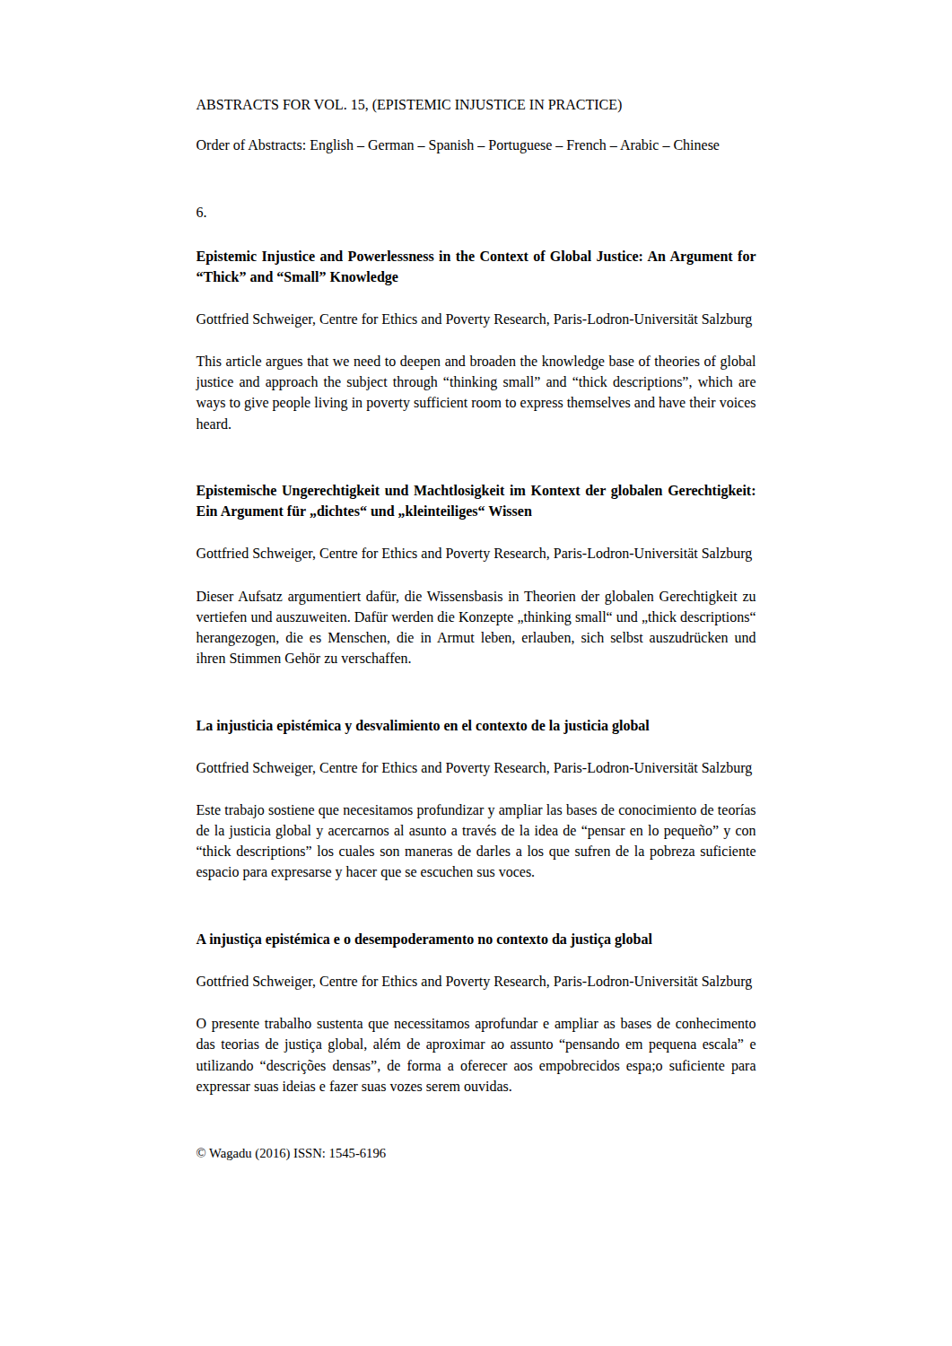ABSTRACTS FOR VOL. 15, (EPISTEMIC INJUSTICE IN PRACTICE)
Order of Abstracts: English – German – Spanish – Portuguese – French – Arabic – Chinese
6.
Epistemic Injustice and Powerlessness in the Context of Global Justice: An Argument for “Thick” and “Small” Knowledge
Gottfried Schweiger, Centre for Ethics and Poverty Research, Paris-Lodron-Universität Salzburg
This article argues that we need to deepen and broaden the knowledge base of theories of global justice and approach the subject through “thinking small” and “thick descriptions”, which are ways to give people living in poverty sufficient room to express themselves and have their voices heard.
Epistemische Ungerechtigkeit und Machtlosigkeit im Kontext der globalen Gerechtigkeit: Ein Argument für „dichtes“ und „kleinteiliges“ Wissen
Gottfried Schweiger, Centre for Ethics and Poverty Research, Paris-Lodron-Universität Salzburg
Dieser Aufsatz argumentiert dafür, die Wissensbasis in Theorien der globalen Gerechtigkeit zu vertiefen und auszuweiten. Dafür werden die Konzepte „thinking small“ und „thick descriptions“ herangezogen, die es Menschen, die in Armut leben, erlauben, sich selbst auszudrücken und ihren Stimmen Gehör zu verschaffen.
La injusticia epistémica y desvalimiento en el contexto de la justicia global
Gottfried Schweiger, Centre for Ethics and Poverty Research, Paris-Lodron-Universität Salzburg
Este trabajo sostiene que necesitamos profundizar y ampliar las bases de conocimiento de teorías de la justicia global y acercarnos al asunto a través de la idea de “pensar en lo pequeño” y con “thick descriptions” los cuales son maneras de darles a los que sufren de la pobreza suficiente espacio para expresarse y hacer que se escuchen sus voces.
A injustiça epistémica e o desempoderamento no contexto da justiça global
Gottfried Schweiger, Centre for Ethics and Poverty Research, Paris-Lodron-Universität Salzburg
O presente trabalho sustenta que necessitamos aprofundar e ampliar as bases de conhecimento das teorias de justiça global, além de aproximar ao assunto “pensando em pequena escala” e utilizando “descrições densas”, de forma a oferecer aos empobrecidos espa;o suficiente para expressar suas ideias e fazer suas vozes serem ouvidas.
© Wagadu (2016) ISSN: 1545-6196